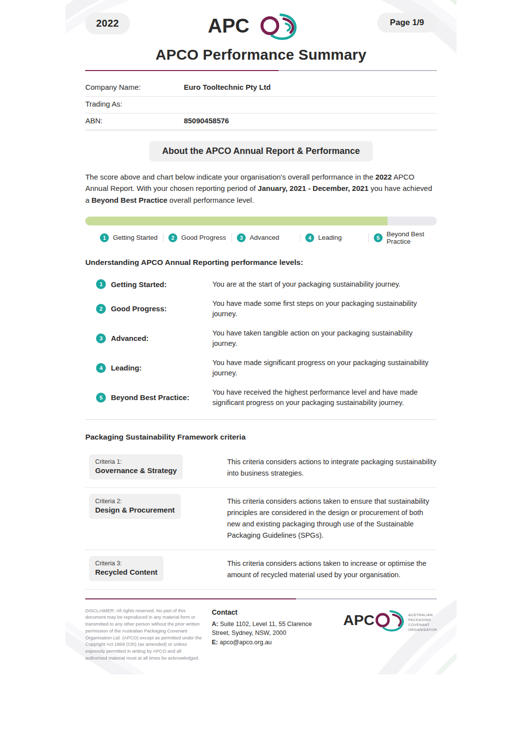2022
APC
Page 1/9
APCO Performance Summary
Company Name:
Euro Tooltechnic Pty Ltd
Trading As:
ABN:
85090458576
About the APCO Annual Report & Performance
The score above and chart below indicate your organisation's overall performance in the 2022 APCO Annual Report. With your chosen reporting period of January, 2021 - December, 2021 you have achieved a Beyond Best Practice overall performance level.
1 Getting Started
2 Good Progress
3 Advanced
4 Leading
5 Beyond Best Practice
Understanding APCO Annual Reporting performance levels:
1
Getting Started:
You are at the start of your packaging sustainability journey.
2
Good Progress:
You have made some first steps on your packaging sustainability journey.
3
Advanced:
You have taken tangible action on your packaging sustainability journey.
4
Leading:
You have made significant progress on your packaging sustainability journey.
5
Beyond Best Practice:
You have received the highest performance level and have made significant progress on your packaging sustainability journey.
Packaging Sustainability Framework criteria
Criteria 1: Governance & Strategy
This criteria considers actions to integrate packaging sustainability into business strategies.
Criteria 2: Design & Procurement
This criteria considers actions taken to ensure that sustainability principles are considered in the design or procurement of both new and existing packaging through use of the Sustainable Packaging Guidelines (SPGs).
Criteria 3: Recycled Content
This criteria considers actions taken to increase or optimise the amount of recycled material used by your organisation.
DISCLAIMER: All rights reserved. No part of this document may be reproduced in any material form or transmitted to any other person without the prior written permission of the Australian Packaging Covenant Organisation Ltd. (APCO) except as permitted under the Copyright Act 1968 (Cth) (as amended) or unless expressly permitted in writing by APCO and all authorised material must at all times be acknowledged.
Contact
A: Suite 1102, Level 11, 55 Clarence Street, Sydney, NSW, 2000
E: apco@apco.org.au
APC AUSTRALIAN PACKAGING COVENANT ORGANISATION